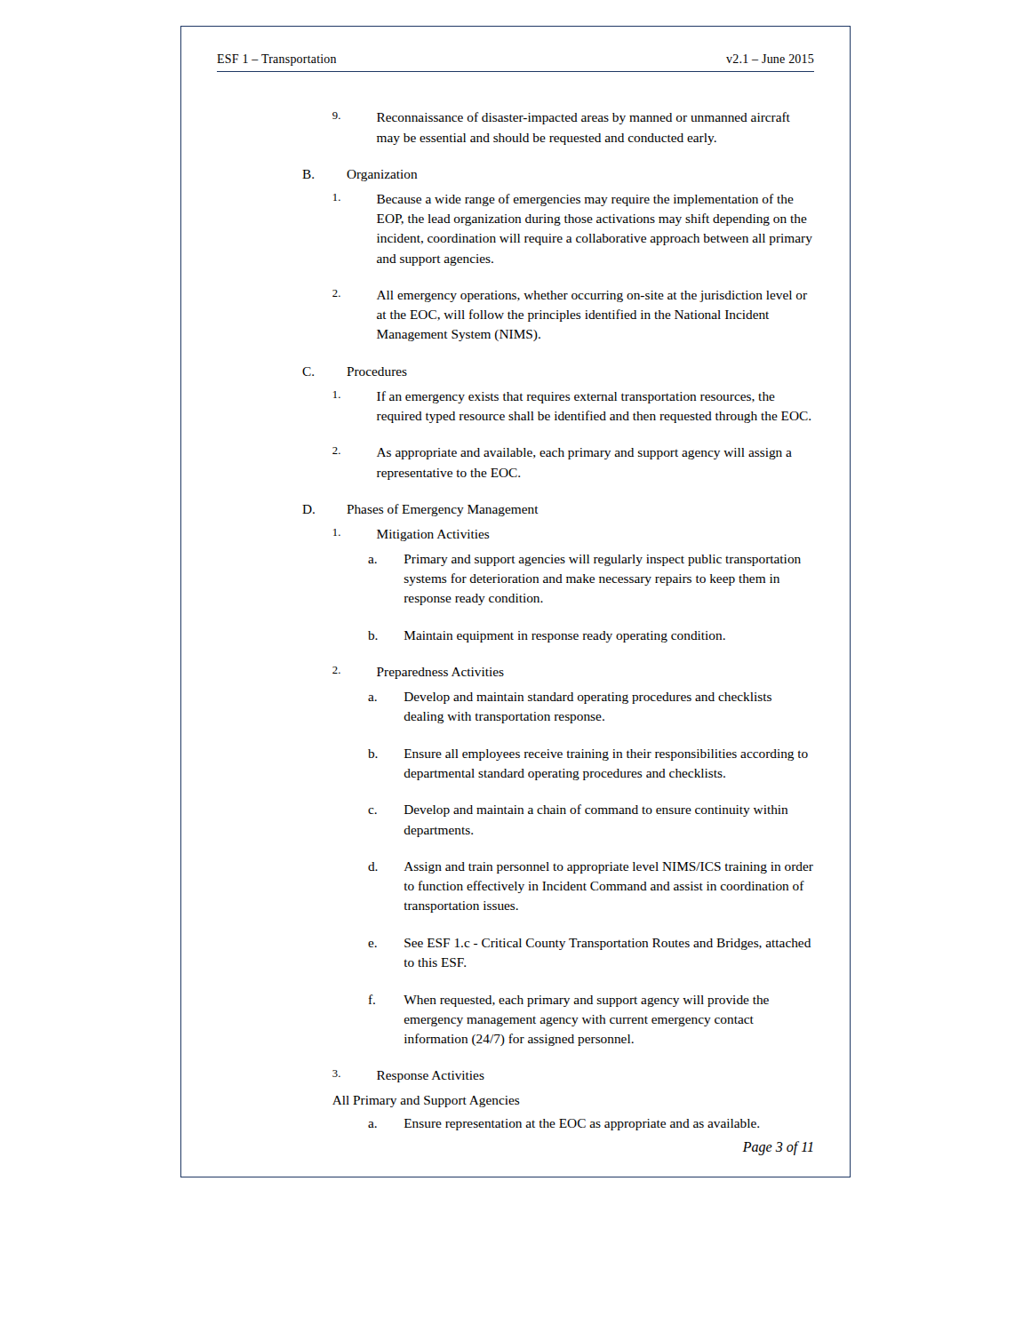ESF 1 – Transportation
v2.1 – June 2015
9.
Reconnaissance of disaster-impacted areas by manned or unmanned aircraft may be essential and should be requested and conducted early.
B.
Organization
1.
Because a wide range of emergencies may require the implementation of the EOP, the lead organization during those activations may shift depending on the incident, coordination will require a collaborative approach between all primary and support agencies.
2.
All emergency operations, whether occurring on-site at the jurisdiction level or at the EOC, will follow the principles identified in the National Incident Management System (NIMS).
C.
Procedures
1.
If an emergency exists that requires external transportation resources, the required typed resource shall be identified and then requested through the EOC.
2.
As appropriate and available, each primary and support agency will assign a representative to the EOC.
D.
Phases of Emergency Management
1.
Mitigation Activities
a.
Primary and support agencies will regularly inspect public transportation systems for deterioration and make necessary repairs to keep them in response ready condition.
b.
Maintain equipment in response ready operating condition.
2.
Preparedness Activities
a.
Develop and maintain standard operating procedures and checklists dealing with transportation response.
b.
Ensure all employees receive training in their responsibilities according to departmental standard operating procedures and checklists.
c.
Develop and maintain a chain of command to ensure continuity within departments.
d.
Assign and train personnel to appropriate level NIMS/ICS training in order to function effectively in Incident Command and assist in coordination of transportation issues.
e.
See ESF 1.c - Critical County Transportation Routes and Bridges, attached to this ESF.
f.
When requested, each primary and support agency will provide the emergency management agency with current emergency contact information (24/7) for assigned personnel.
3.
Response Activities
All Primary and Support Agencies
a.
Ensure representation at the EOC as appropriate and as available.
Page 3 of 11